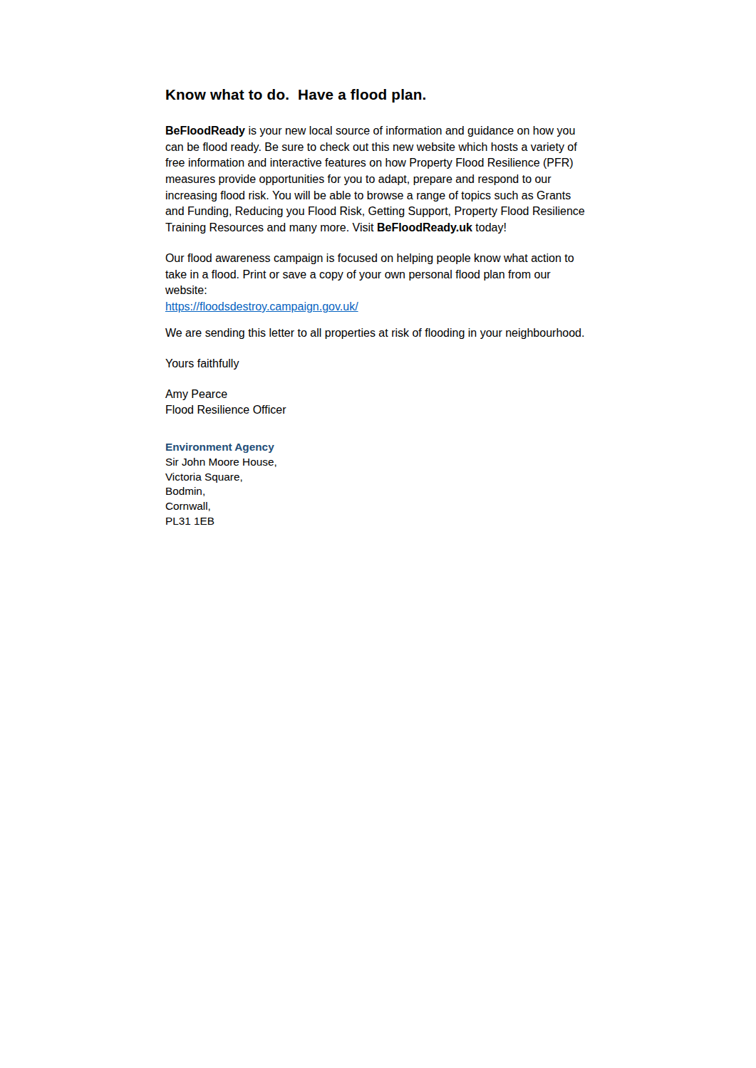Know what to do. Have a flood plan.
BeFloodReady is your new local source of information and guidance on how you can be flood ready. Be sure to check out this new website which hosts a variety of free information and interactive features on how Property Flood Resilience (PFR) measures provide opportunities for you to adapt, prepare and respond to our increasing flood risk. You will be able to browse a range of topics such as Grants and Funding, Reducing you Flood Risk, Getting Support, Property Flood Resilience Training Resources and many more. Visit BeFloodReady.uk today!
Our flood awareness campaign is focused on helping people know what action to take in a flood. Print or save a copy of your own personal flood plan from our website:
https://floodsdestroy.campaign.gov.uk/
We are sending this letter to all properties at risk of flooding in your neighbourhood.
Yours faithfully
Amy Pearce
Flood Resilience Officer
Environment Agency
Sir John Moore House,
Victoria Square,
Bodmin,
Cornwall,
PL31 1EB